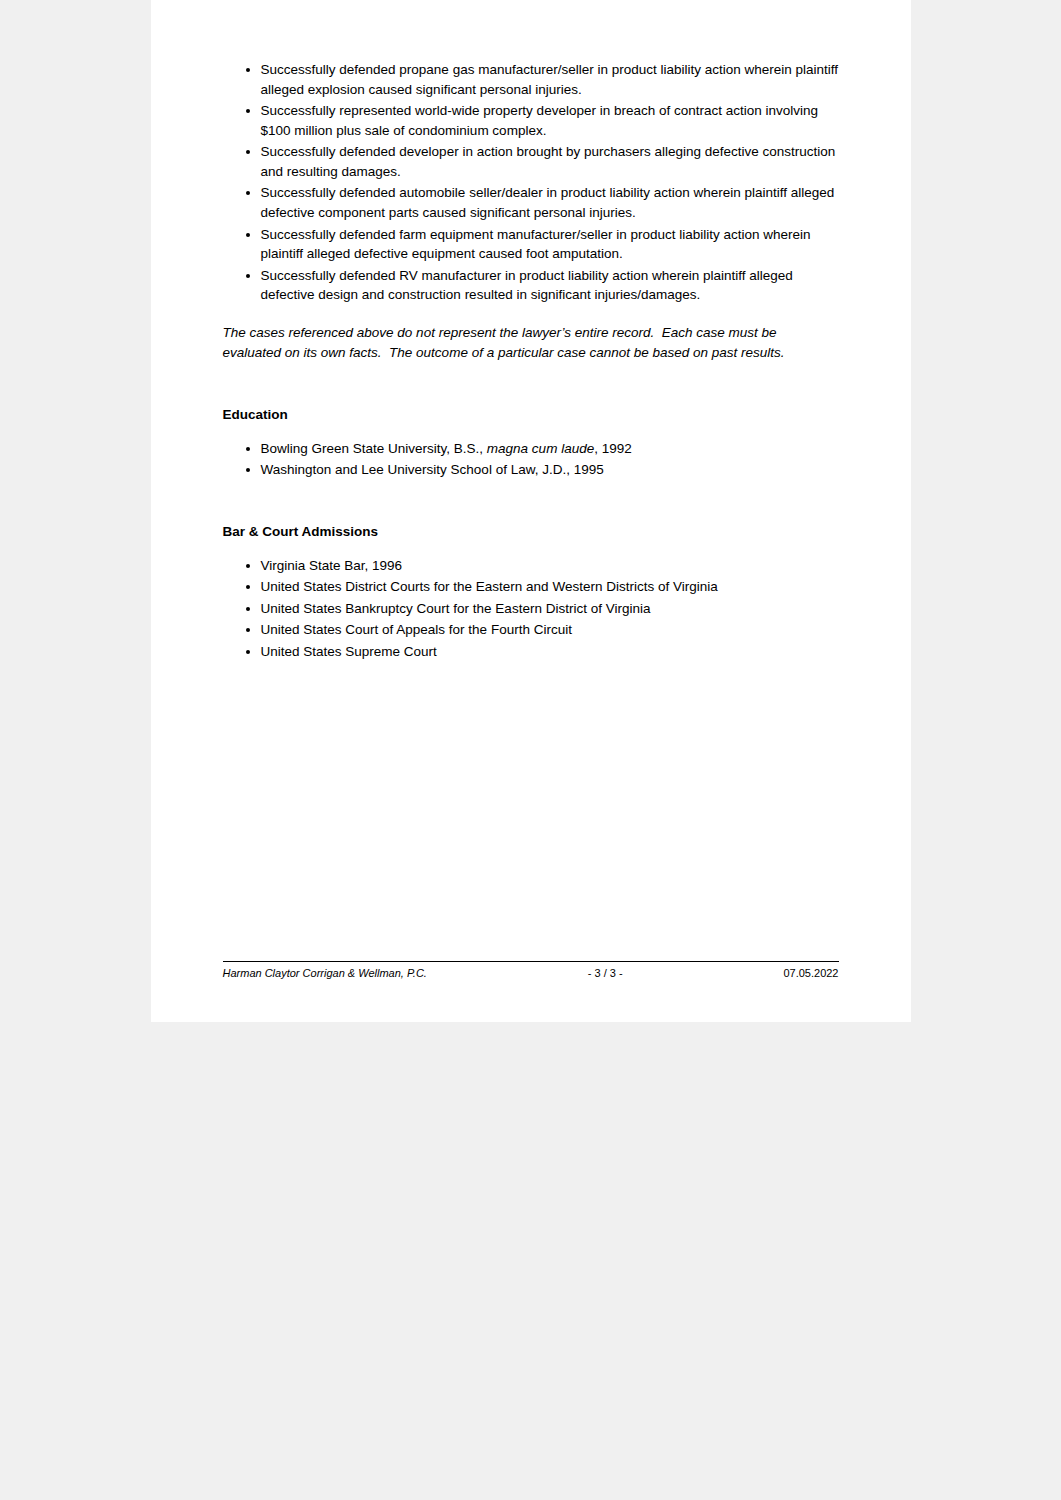Successfully defended propane gas manufacturer/seller in product liability action wherein plaintiff alleged explosion caused significant personal injuries.
Successfully represented world-wide property developer in breach of contract action involving $100 million plus sale of condominium complex.
Successfully defended developer in action brought by purchasers alleging defective construction and resulting damages.
Successfully defended automobile seller/dealer in product liability action wherein plaintiff alleged defective component parts caused significant personal injuries.
Successfully defended farm equipment manufacturer/seller in product liability action wherein plaintiff alleged defective equipment caused foot amputation.
Successfully defended RV manufacturer in product liability action wherein plaintiff alleged defective design and construction resulted in significant injuries/damages.
The cases referenced above do not represent the lawyer’s entire record. Each case must be evaluated on its own facts. The outcome of a particular case cannot be based on past results.
Education
Bowling Green State University, B.S., magna cum laude, 1992
Washington and Lee University School of Law, J.D., 1995
Bar & Court Admissions
Virginia State Bar, 1996
United States District Courts for the Eastern and Western Districts of Virginia
United States Bankruptcy Court for the Eastern District of Virginia
United States Court of Appeals for the Fourth Circuit
United States Supreme Court
Harman Claytor Corrigan & Wellman, P.C.
- 3 / 3 -
07.05.2022